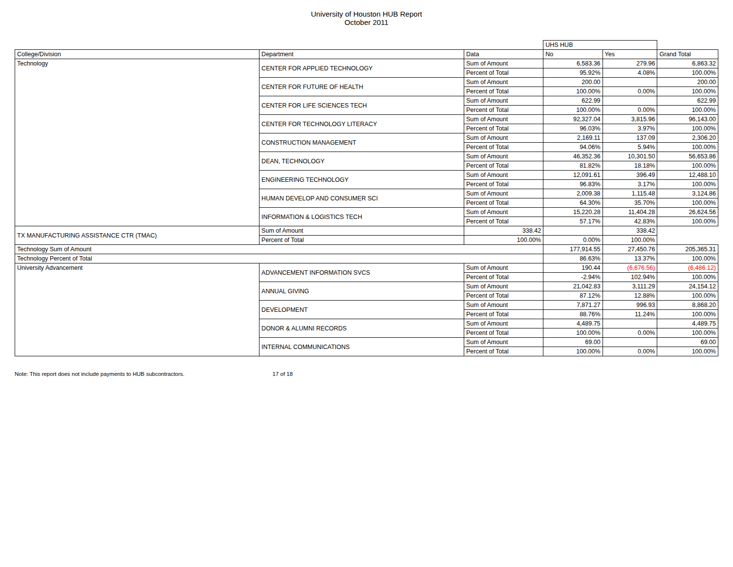University of Houston HUB Report
October 2011
| | | | UHS HUB | |
| College/Division | Department | Data | No | Yes | Grand Total |
| Technology | CENTER FOR APPLIED TECHNOLOGY | Sum of Amount | 6,583.36 | 279.96 | 6,863.32 |
| Percent of Total | 95.92% | 4.08% | 100.00% |
| CENTER FOR FUTURE OF HEALTH | Sum of Amount | 200.00 | | 200.00 |
| Percent of Total | 100.00% | 0.00% | 100.00% |
| CENTER FOR LIFE SCIENCES TECH | Sum of Amount | 622.99 | | 622.99 |
| Percent of Total | 100.00% | 0.00% | 100.00% |
| CENTER FOR TECHNOLOGY LITERACY | Sum of Amount | 92,327.04 | 3,815.96 | 96,143.00 |
| Percent of Total | 96.03% | 3.97% | 100.00% |
| CONSTRUCTION MANAGEMENT | Sum of Amount | 2,169.11 | 137.09 | 2,306.20 |
| Percent of Total | 94.06% | 5.94% | 100.00% |
| DEAN, TECHNOLOGY | Sum of Amount | 46,352.36 | 10,301.50 | 56,653.86 |
| Percent of Total | 81.82% | 18.18% | 100.00% |
| ENGINEERING TECHNOLOGY | Sum of Amount | 12,091.61 | 396.49 | 12,488.10 |
| Percent of Total | 96.83% | 3.17% | 100.00% |
| HUMAN DEVELOP AND CONSUMER SCI | Sum of Amount | 2,009.38 | 1,115.48 | 3,124.86 |
| Percent of Total | 64.30% | 35.70% | 100.00% |
| INFORMATION & LOGISTICS TECH | Sum of Amount | 15,220.28 | 11,404.28 | 26,624.56 |
| Percent of Total | 57.17% | 42.83% | 100.00% |
| TX MANUFACTURING ASSISTANCE CTR (TMAC) | Sum of Amount | 338.42 | | 338.42 |
| Percent of Total | 100.00% | 0.00% | 100.00% |
| Technology Sum of Amount | 177,914.55 | 27,450.76 | 205,365.31 |
| Technology Percent of Total | 86.63% | 13.37% | 100.00% |
| University Advancement | ADVANCEMENT INFORMATION SVCS | Sum of Amount | 190.44 | (6,676.56) | (6,486.12) |
| Percent of Total | -2.94% | 102.94% | 100.00% |
| ANNUAL GIVING | Sum of Amount | 21,042.83 | 3,111.29 | 24,154.12 |
| Percent of Total | 87.12% | 12.88% | 100.00% |
| DEVELOPMENT | Sum of Amount | 7,871.27 | 996.93 | 8,868.20 |
| Percent of Total | 88.76% | 11.24% | 100.00% |
| DONOR & ALUMNI RECORDS | Sum of Amount | 4,489.75 | | 4,489.75 |
| Percent of Total | 100.00% | 0.00% | 100.00% |
| INTERNAL COMMUNICATIONS | Sum of Amount | 69.00 | | 69.00 |
| Percent of Total | 100.00% | 0.00% | 100.00% |
Note: This report does not include payments to HUB subcontractors.
17 of 18